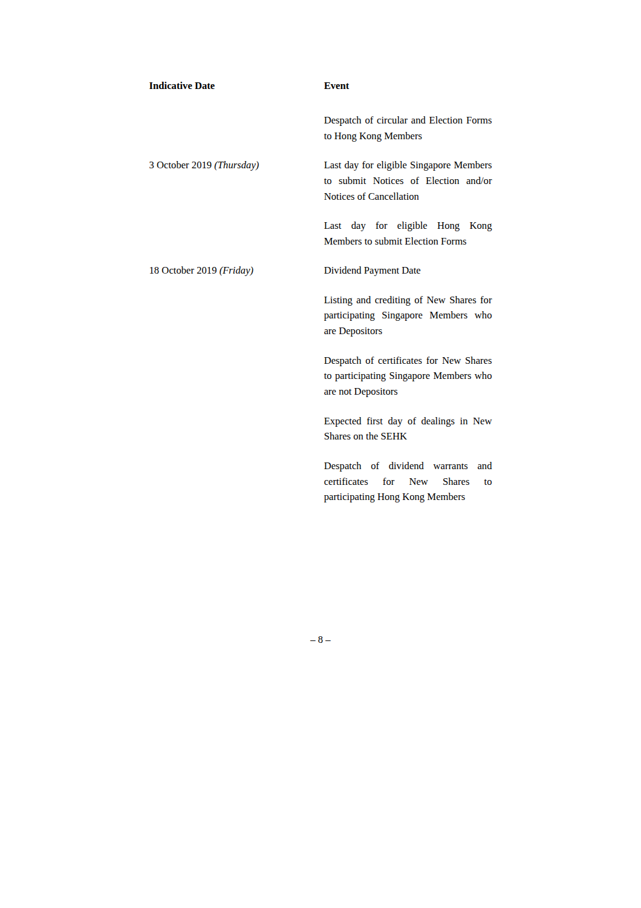| Indicative Date | | Event |
| --- | --- | --- |
| | | Despatch of circular and Election Forms to Hong Kong Members |
| 3 October 2019 (Thursday) | | Last day for eligible Singapore Members to submit Notices of Election and/or Notices of Cancellation Last day for eligible Hong Kong Members to submit Election Forms |
| 18 October 2019 (Friday) | | Dividend Payment Date Listing and crediting of New Shares for participating Singapore Members who are Depositors Despatch of certificates for New Shares to participating Singapore Members who are not Depositors Expected first day of dealings in New Shares on the SEHK Despatch of dividend warrants and certificates for New Shares to participating Hong Kong Members |
– 8 –